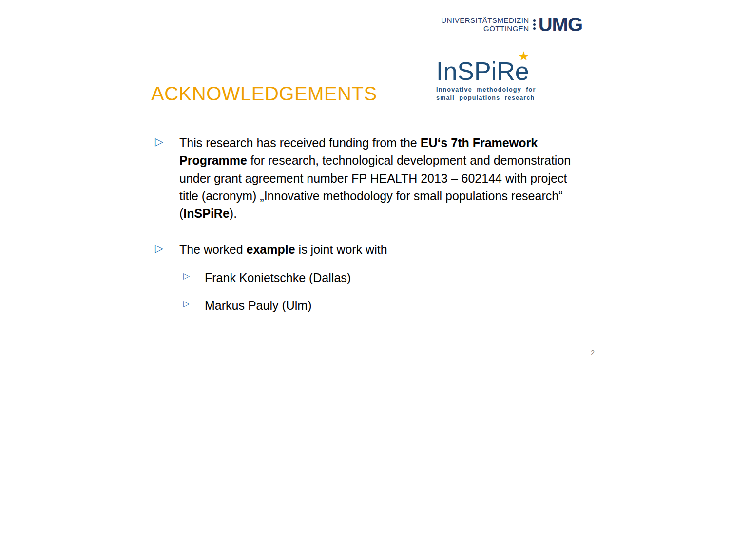UNIVERSITÄTSMEDIZIN
GÖTTINGEN
UMG
★InSPiRe
Innovative methodology for
small populations research
ACKNOWLEDGEMENTS
This research has received funding from the EU‘s 7th Framework Programme for research, technological development and demonstration under grant agreement number FP HEALTH 2013 – 602144 with project title (acronym) „Innovative methodology for small populations research“ (InSPiRe).
The worked example is joint work with
Frank Konietschke (Dallas)
Markus Pauly (Ulm)
2